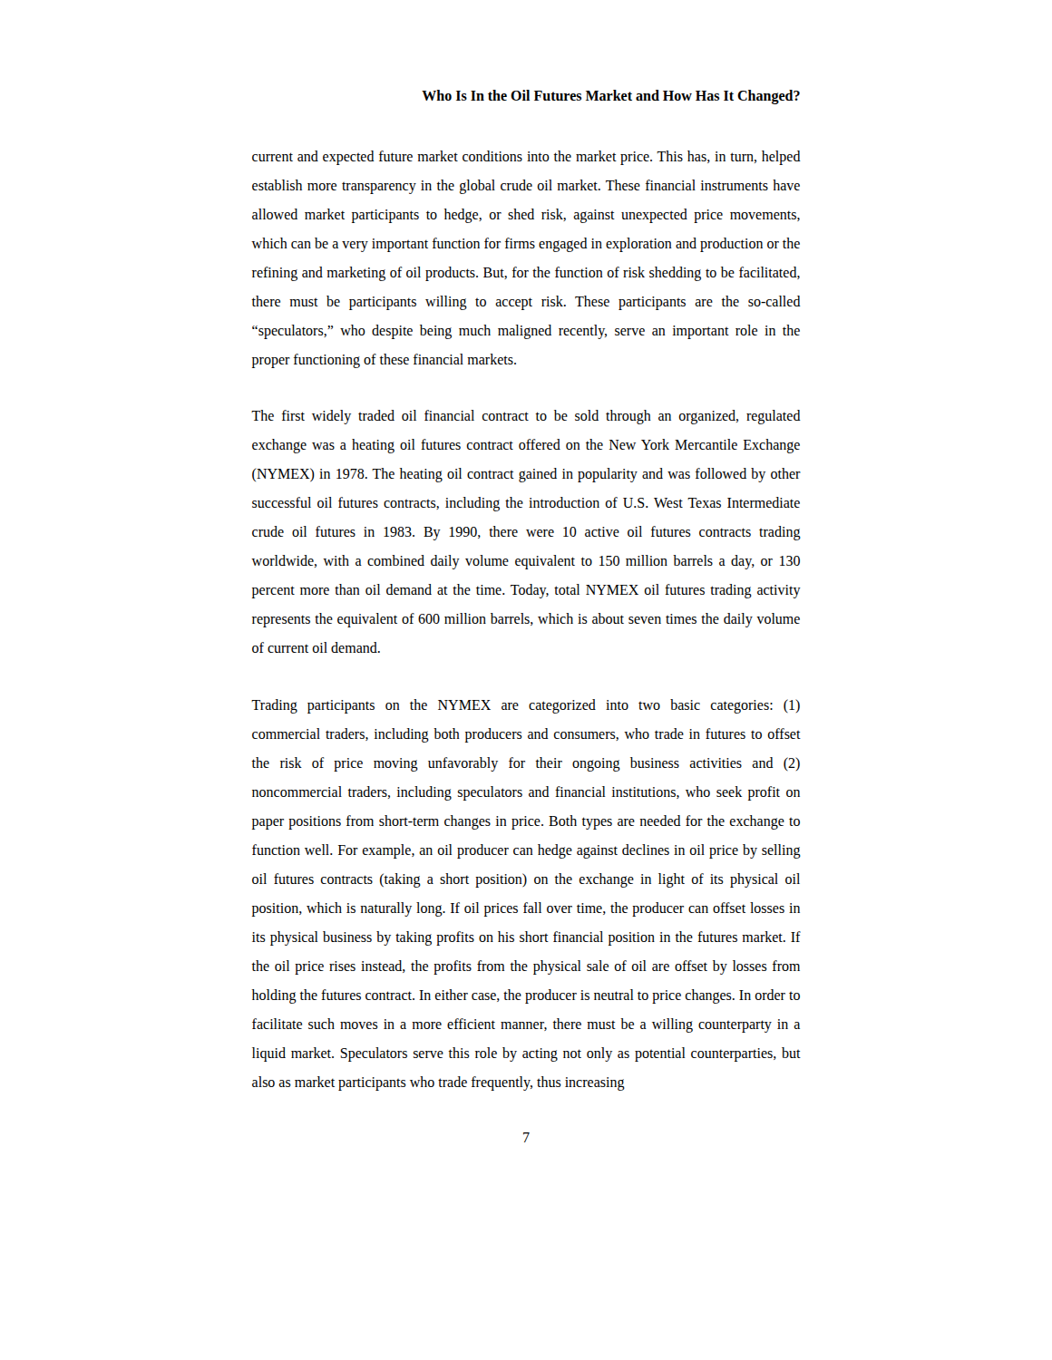Who Is In the Oil Futures Market and How Has It Changed?
current and expected future market conditions into the market price. This has, in turn, helped establish more transparency in the global crude oil market. These financial instruments have allowed market participants to hedge, or shed risk, against unexpected price movements, which can be a very important function for firms engaged in exploration and production or the refining and marketing of oil products. But, for the function of risk shedding to be facilitated, there must be participants willing to accept risk. These participants are the so-called “speculators,” who despite being much maligned recently, serve an important role in the proper functioning of these financial markets.
The first widely traded oil financial contract to be sold through an organized, regulated exchange was a heating oil futures contract offered on the New York Mercantile Exchange (NYMEX) in 1978. The heating oil contract gained in popularity and was followed by other successful oil futures contracts, including the introduction of U.S. West Texas Intermediate crude oil futures in 1983. By 1990, there were 10 active oil futures contracts trading worldwide, with a combined daily volume equivalent to 150 million barrels a day, or 130 percent more than oil demand at the time. Today, total NYMEX oil futures trading activity represents the equivalent of 600 million barrels, which is about seven times the daily volume of current oil demand.
Trading participants on the NYMEX are categorized into two basic categories: (1) commercial traders, including both producers and consumers, who trade in futures to offset the risk of price moving unfavorably for their ongoing business activities and (2) noncommercial traders, including speculators and financial institutions, who seek profit on paper positions from short-term changes in price. Both types are needed for the exchange to function well. For example, an oil producer can hedge against declines in oil price by selling oil futures contracts (taking a short position) on the exchange in light of its physical oil position, which is naturally long. If oil prices fall over time, the producer can offset losses in its physical business by taking profits on his short financial position in the futures market. If the oil price rises instead, the profits from the physical sale of oil are offset by losses from holding the futures contract. In either case, the producer is neutral to price changes. In order to facilitate such moves in a more efficient manner, there must be a willing counterparty in a liquid market. Speculators serve this role by acting not only as potential counterparties, but also as market participants who trade frequently, thus increasing
7